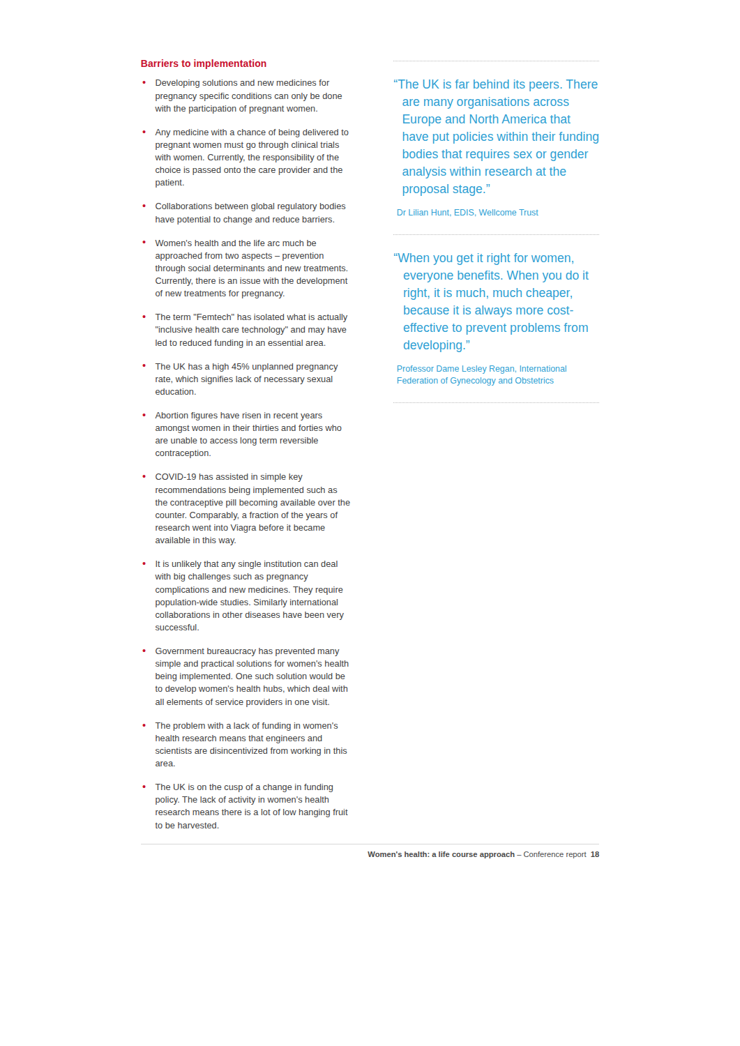Barriers to implementation
Developing solutions and new medicines for pregnancy specific conditions can only be done with the participation of pregnant women.
Any medicine with a chance of being delivered to pregnant women must go through clinical trials with women. Currently, the responsibility of the choice is passed onto the care provider and the patient.
Collaborations between global regulatory bodies have potential to change and reduce barriers.
Women's health and the life arc much be approached from two aspects – prevention through social determinants and new treatments. Currently, there is an issue with the development of new treatments for pregnancy.
The term "Femtech" has isolated what is actually "inclusive health care technology" and may have led to reduced funding in an essential area.
The UK has a high 45% unplanned pregnancy rate, which signifies lack of necessary sexual education.
Abortion figures have risen in recent years amongst women in their thirties and forties who are unable to access long term reversible contraception.
COVID-19 has assisted in simple key recommendations being implemented such as the contraceptive pill becoming available over the counter. Comparably, a fraction of the years of research went into Viagra before it became available in this way.
It is unlikely that any single institution can deal with big challenges such as pregnancy complications and new medicines. They require population-wide studies. Similarly international collaborations in other diseases have been very successful.
Government bureaucracy has prevented many simple and practical solutions for women's health being implemented. One such solution would be to develop women's health hubs, which deal with all elements of service providers in one visit.
The problem with a lack of funding in women's health research means that engineers and scientists are disincentivized from working in this area.
The UK is on the cusp of a change in funding policy. The lack of activity in women's health research means there is a lot of low hanging fruit to be harvested.
“The UK is far behind its peers. There are many organisations across Europe and North America that have put policies within their funding bodies that requires sex or gender analysis within research at the proposal stage.”
Dr Lilian Hunt, EDIS, Wellcome Trust
“When you get it right for women, everyone benefits. When you do it right, it is much, much cheaper, because it is always more cost-effective to prevent problems from developing.”
Professor Dame Lesley Regan, International Federation of Gynecology and Obstetrics
Women's health: a life course approach – Conference report 18